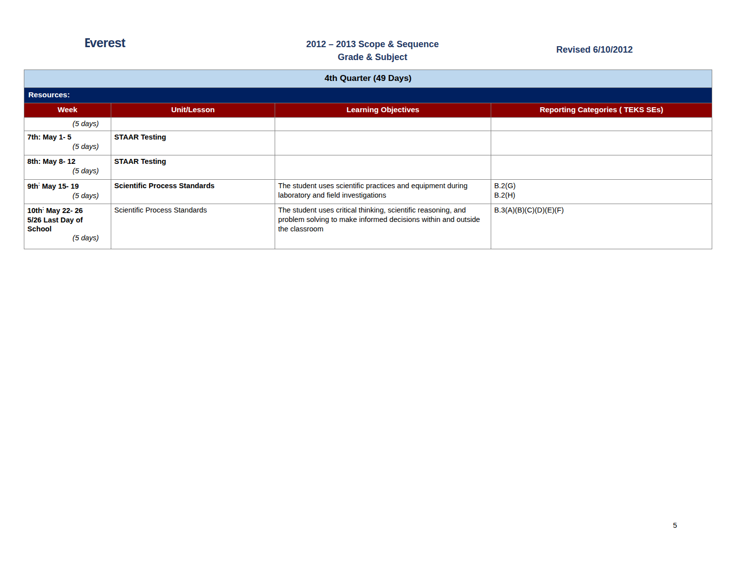Everest
2012 – 2013 Scope & Sequence
Grade & Subject
Revised 6/10/2012
| 4th Quarter (49 Days) |
| Resources: |
| Week | Unit/Lesson | Learning Objectives | Reporting Categories ( TEKS SEs) |
| (5 days) | | | |
| 7th: May 1- 5 (5 days) | STAAR Testing | | |
| 8th: May 8- 12 (5 days) | STAAR Testing | | |
| 9th : May 15- 19 (5 days) | Scientific Process Standards | The student uses scientific practices and equipment during laboratory and field investigations | B.2(G) B.2(H) |
| 10th : May 22- 26 5/26 Last Day of School (5 days) | Scientific Process Standards | The student uses critical thinking, scientific reasoning, and problem solving to make informed decisions within and outside the classroom | B.3(A)(B)(C)(D)(E)(F) |
5